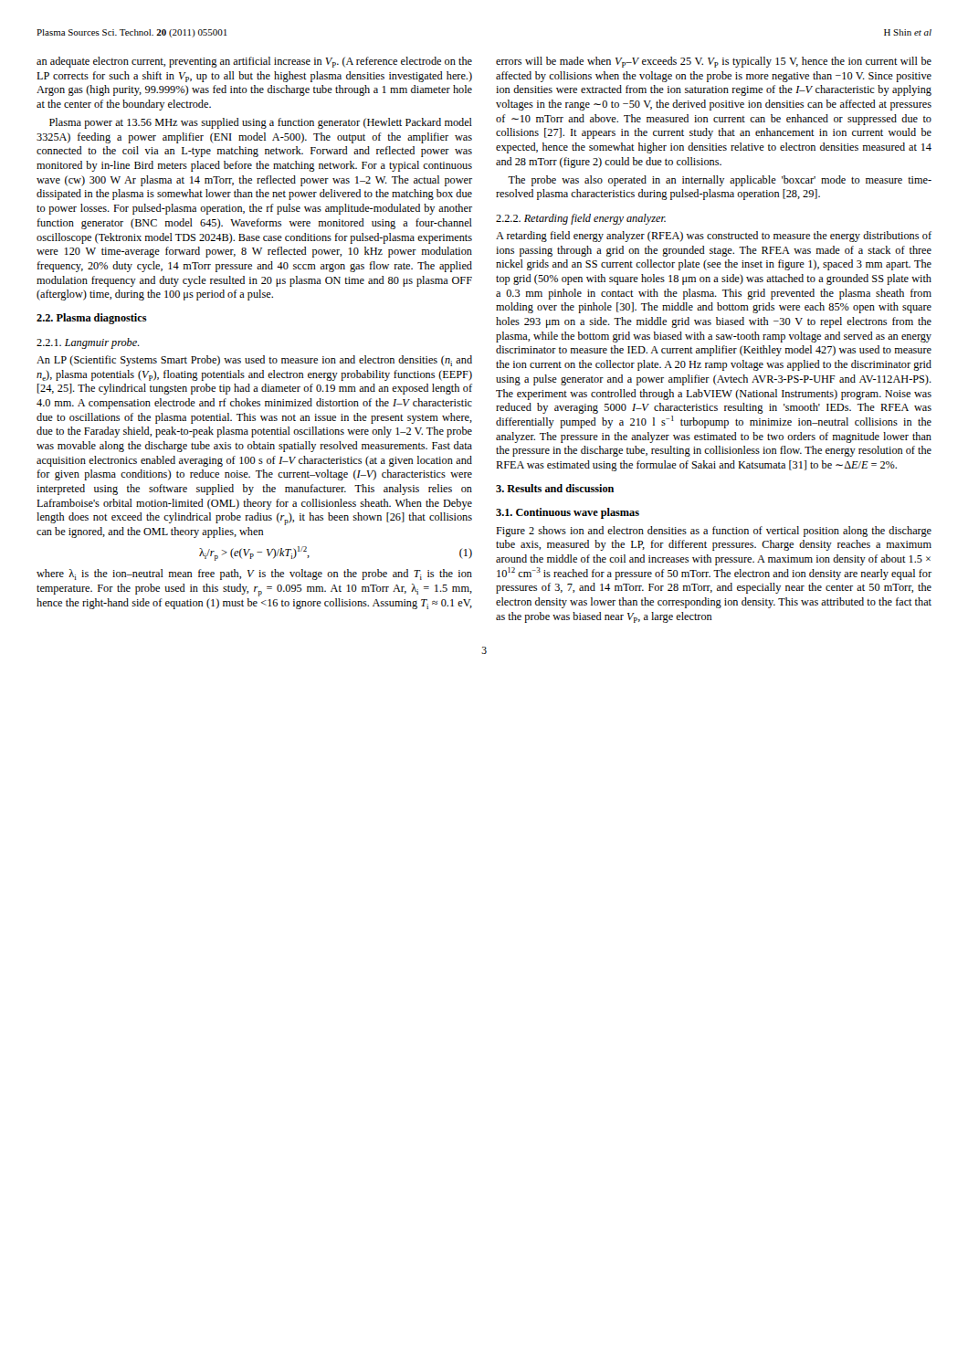Plasma Sources Sci. Technol. 20 (2011) 055001
H Shin et al
an adequate electron current, preventing an artificial increase in VP. (A reference electrode on the LP corrects for such a shift in VP, up to all but the highest plasma densities investigated here.) Argon gas (high purity, 99.999%) was fed into the discharge tube through a 1 mm diameter hole at the center of the boundary electrode.
Plasma power at 13.56 MHz was supplied using a function generator (Hewlett Packard model 3325A) feeding a power amplifier (ENI model A-500). The output of the amplifier was connected to the coil via an L-type matching network. Forward and reflected power was monitored by in-line Bird meters placed before the matching network. For a typical continuous wave (cw) 300 W Ar plasma at 14 mTorr, the reflected power was 1–2 W. The actual power dissipated in the plasma is somewhat lower than the net power delivered to the matching box due to power losses. For pulsed-plasma operation, the rf pulse was amplitude-modulated by another function generator (BNC model 645). Waveforms were monitored using a four-channel oscilloscope (Tektronix model TDS 2024B). Base case conditions for pulsed-plasma experiments were 120 W time-average forward power, 8 W reflected power, 10 kHz power modulation frequency, 20% duty cycle, 14 mTorr pressure and 40 sccm argon gas flow rate. The applied modulation frequency and duty cycle resulted in 20 μs plasma ON time and 80 μs plasma OFF (afterglow) time, during the 100 μs period of a pulse.
2.2. Plasma diagnostics
2.2.1. Langmuir probe.
An LP (Scientific Systems Smart Probe) was used to measure ion and electron densities (ni and ne), plasma potentials (VP), floating potentials and electron energy probability functions (EEPF) [24, 25]. The cylindrical tungsten probe tip had a diameter of 0.19 mm and an exposed length of 4.0 mm. A compensation electrode and rf chokes minimized distortion of the I–V characteristic due to oscillations of the plasma potential. This was not an issue in the present system where, due to the Faraday shield, peak-to-peak plasma potential oscillations were only 1–2 V. The probe was movable along the discharge tube axis to obtain spatially resolved measurements. Fast data acquisition electronics enabled averaging of 100 s of I–V characteristics (at a given location and for given plasma conditions) to reduce noise. The current–voltage (I–V) characteristics were interpreted using the software supplied by the manufacturer. This analysis relies on Laframboise's orbital motion-limited (OML) theory for a collisionless sheath. When the Debye length does not exceed the cylindrical probe radius (rp), it has been shown [26] that collisions can be ignored, and the OML theory applies, when
λi/rp > (e(VP − V)/kTi)1/2, (1)
where λi is the ion–neutral mean free path, V is the voltage on the probe and Ti is the ion temperature. For the probe used in this study, rp = 0.095 mm. At 10 mTorr Ar, λi = 1.5 mm, hence the right-hand side of equation (1) must be <16 to ignore collisions. Assuming Ti ≈ 0.1 eV, errors will be made when VP–V exceeds 25 V. VP is typically 15 V, hence the ion current will be affected by collisions when the voltage on the probe is more negative than −10 V. Since positive ion densities were extracted from the ion saturation regime of the I–V characteristic by applying voltages in the range ∼0 to −50 V, the derived positive ion densities can be affected at pressures of ∼10 mTorr and above. The measured ion current can be enhanced or suppressed due to collisions [27]. It appears in the current study that an enhancement in ion current would be expected, hence the somewhat higher ion densities relative to electron densities measured at 14 and 28 mTorr (figure 2) could be due to collisions.
The probe was also operated in an internally applicable 'boxcar' mode to measure time-resolved plasma characteristics during pulsed-plasma operation [28, 29].
2.2.2. Retarding field energy analyzer.
A retarding field energy analyzer (RFEA) was constructed to measure the energy distributions of ions passing through a grid on the grounded stage. The RFEA was made of a stack of three nickel grids and an SS current collector plate (see the inset in figure 1), spaced 3 mm apart. The top grid (50% open with square holes 18 μm on a side) was attached to a grounded SS plate with a 0.3 mm pinhole in contact with the plasma. This grid prevented the plasma sheath from molding over the pinhole [30]. The middle and bottom grids were each 85% open with square holes 293 μm on a side. The middle grid was biased with −30 V to repel electrons from the plasma, while the bottom grid was biased with a saw-tooth ramp voltage and served as an energy discriminator to measure the IED. A current amplifier (Keithley model 427) was used to measure the ion current on the collector plate. A 20 Hz ramp voltage was applied to the discriminator grid using a pulse generator and a power amplifier (Avtech AVR-3-PS-P-UHF and AV-112AH-PS). The experiment was controlled through a LabVIEW (National Instruments) program. Noise was reduced by averaging 5000 I–V characteristics resulting in 'smooth' IEDs. The RFEA was differentially pumped by a 210 l s−1 turbopump to minimize ion–neutral collisions in the analyzer. The pressure in the analyzer was estimated to be two orders of magnitude lower than the pressure in the discharge tube, resulting in collisionless ion flow. The energy resolution of the RFEA was estimated using the formulae of Sakai and Katsumata [31] to be ∼ΔE/E = 2%.
3. Results and discussion
3.1. Continuous wave plasmas
Figure 2 shows ion and electron densities as a function of vertical position along the discharge tube axis, measured by the LP, for different pressures. Charge density reaches a maximum around the middle of the coil and increases with pressure. A maximum ion density of about 1.5 × 1012 cm−3 is reached for a pressure of 50 mTorr. The electron and ion density are nearly equal for pressures of 3, 7, and 14 mTorr. For 28 mTorr, and especially near the center at 50 mTorr, the electron density was lower than the corresponding ion density. This was attributed to the fact that as the probe was biased near VP, a large electron
3